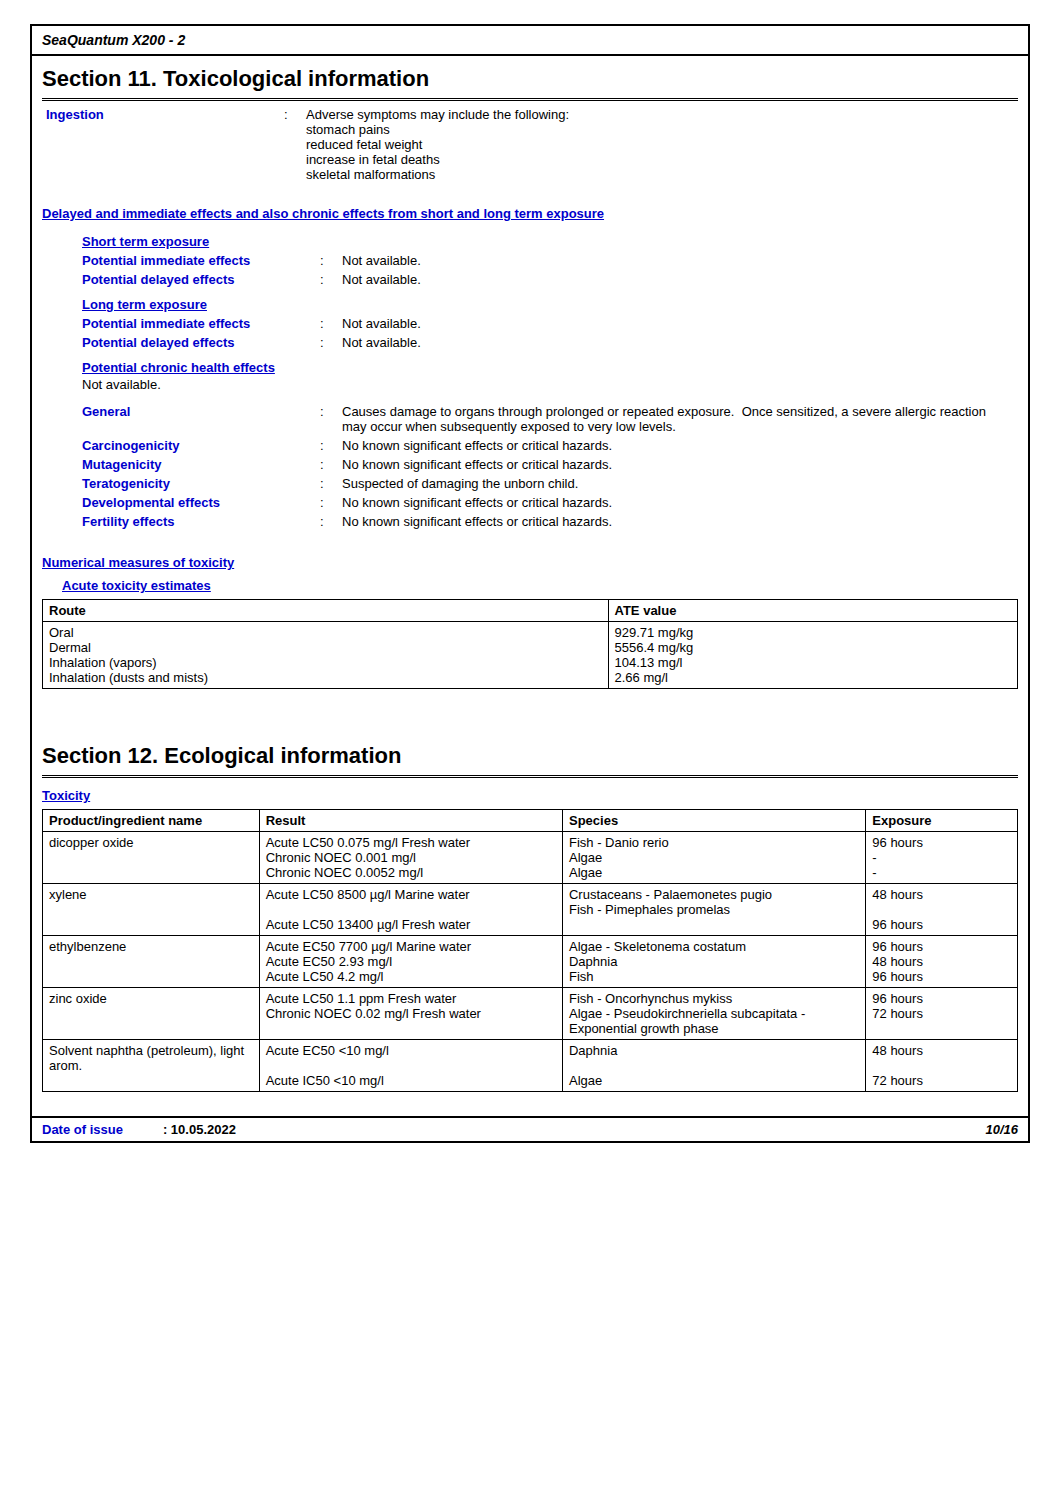SeaQuantum X200 - 2
Section 11. Toxicological information
| Ingestion | : | Adverse symptoms may include the following: stomach pains reduced fetal weight increase in fetal deaths skeletal malformations |
Delayed and immediate effects and also chronic effects from short and long term exposure
Short term exposure
| Potential immediate effects | : | Not available. |
| Potential delayed effects | : | Not available. |
Long term exposure
| Potential immediate effects | : | Not available. |
| Potential delayed effects | : | Not available. |
Potential chronic health effects
Not available.
| General | : | Causes damage to organs through prolonged or repeated exposure. Once sensitized, a severe allergic reaction may occur when subsequently exposed to very low levels. |
| Carcinogenicity | : | No known significant effects or critical hazards. |
| Mutagenicity | : | No known significant effects or critical hazards. |
| Teratogenicity | : | Suspected of damaging the unborn child. |
| Developmental effects | : | No known significant effects or critical hazards. |
| Fertility effects | : | No known significant effects or critical hazards. |
Numerical measures of toxicity
Acute toxicity estimates
| Route | ATE value |
| --- | --- |
| Oral Dermal Inhalation (vapors) Inhalation (dusts and mists) | 929.71 mg/kg 5556.4 mg/kg 104.13 mg/l 2.66 mg/l |
Section 12. Ecological information
Toxicity
| Product/ingredient name | Result | Species | Exposure |
| --- | --- | --- | --- |
| dicopper oxide | Acute LC50 0.075 mg/l Fresh water Chronic NOEC 0.001 mg/l Chronic NOEC 0.0052 mg/l | Fish - Danio rerio Algae Algae | 96 hours - - |
| xylene | Acute LC50 8500 µg/l Marine water Acute LC50 13400 µg/l Fresh water | Crustaceans - Palaemonetes pugio Fish - Pimephales promelas | 48 hours 96 hours |
| ethylbenzene | Acute EC50 7700 µg/l Marine water Acute EC50 2.93 mg/l Acute LC50 4.2 mg/l | Algae - Skeletonema costatum Daphnia Fish | 96 hours 48 hours 96 hours |
| zinc oxide | Acute LC50 1.1 ppm Fresh water Chronic NOEC 0.02 mg/l Fresh water | Fish - Oncorhynchus mykiss Algae - Pseudokirchneriella subcapitata - Exponential growth phase | 96 hours 72 hours |
| Solvent naphtha (petroleum), light arom. | Acute EC50 <10 mg/l Acute IC50 <10 mg/l | Daphnia Algae | 48 hours 72 hours |
Date of issue
: 10.05.2022
10/16